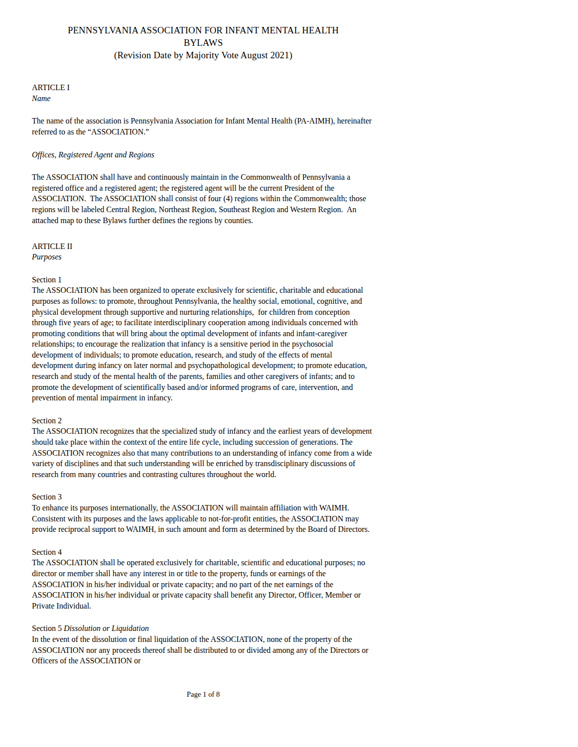PENNSYLVANIA ASSOCIATION FOR INFANT MENTAL HEALTH
BYLAWS
(Revision Date by Majority Vote August 2021)
ARTICLE I Name
The name of the association is Pennsylvania Association for Infant Mental Health (PA-AIMH), hereinafter referred to as the “ASSOCIATION.”
Offices, Registered Agent and Regions
The ASSOCIATION shall have and continuously maintain in the Commonwealth of Pennsylvania a registered office and a registered agent; the registered agent will be the current President of the ASSOCIATION. The ASSOCIATION shall consist of four (4) regions within the Commonwealth; those regions will be labeled Central Region, Northeast Region, Southeast Region and Western Region. An attached map to these Bylaws further defines the regions by counties.
ARTICLE II Purposes
Section 1
The ASSOCIATION has been organized to operate exclusively for scientific, charitable and educational purposes as follows: to promote, throughout Pennsylvania, the healthy social, emotional, cognitive, and physical development through supportive and nurturing relationships, for children from conception through five years of age; to facilitate interdisciplinary cooperation among individuals concerned with promoting conditions that will bring about the optimal development of infants and infant-caregiver relationships; to encourage the realization that infancy is a sensitive period in the psychosocial development of individuals; to promote education, research, and study of the effects of mental development during infancy on later normal and psychopathological development; to promote education, research and study of the mental health of the parents, families and other caregivers of infants; and to promote the development of scientifically based and/or informed programs of care, intervention, and prevention of mental impairment in infancy.
Section 2
The ASSOCIATION recognizes that the specialized study of infancy and the earliest years of development should take place within the context of the entire life cycle, including succession of generations. The ASSOCIATION recognizes also that many contributions to an understanding of infancy come from a wide variety of disciplines and that such understanding will be enriched by transdisciplinary discussions of research from many countries and contrasting cultures throughout the world.
Section 3
To enhance its purposes internationally, the ASSOCIATION will maintain affiliation with WAIMH. Consistent with its purposes and the laws applicable to not-for-profit entities, the ASSOCIATION may provide reciprocal support to WAIMH, in such amount and form as determined by the Board of Directors.
Section 4
The ASSOCIATION shall be operated exclusively for charitable, scientific and educational purposes; no director or member shall have any interest in or title to the property, funds or earnings of the ASSOCIATION in his/her individual or private capacity; and no part of the net earnings of the ASSOCIATION in his/her individual or private capacity shall benefit any Director, Officer, Member or Private Individual.
Section 5 Dissolution or Liquidation
In the event of the dissolution or final liquidation of the ASSOCIATION, none of the property of the ASSOCIATION nor any proceeds thereof shall be distributed to or divided among any of the Directors or Officers of the ASSOCIATION or
Page 1 of 8